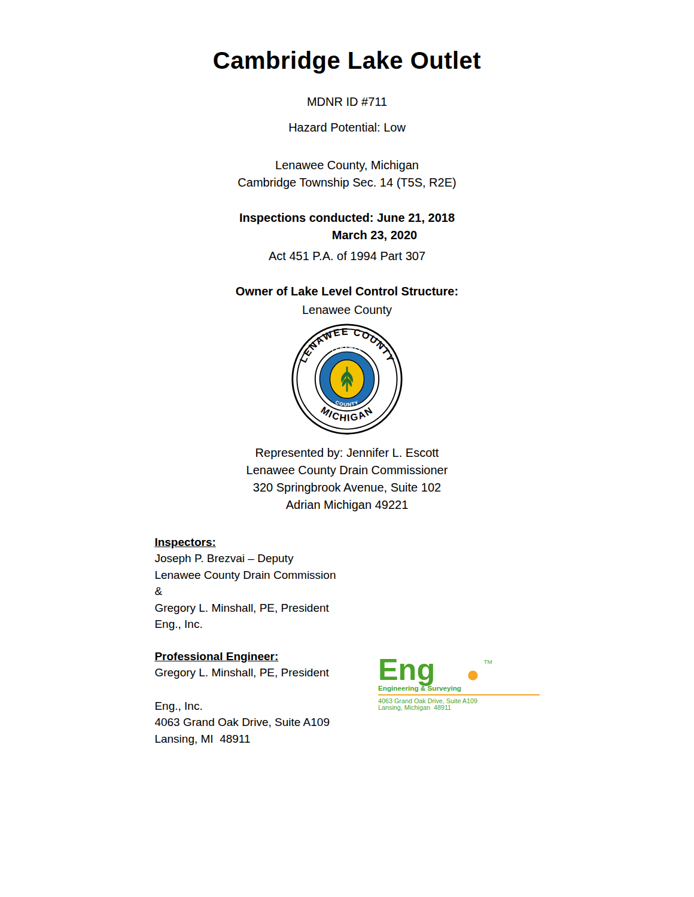Cambridge Lake Outlet
MDNR ID #711
Hazard Potential: Low
Lenawee County, Michigan Cambridge Township Sec. 14 (T5S, R2E)
Inspections conducted: June 21, 2018 March 23, 2020
Act 451 P.A. of 1994 Part 307
Owner of Lake Level Control Structure:
Lenawee County
LENAWEE COUNTY MICHIGAN LENAWEE COUNTY
Represented by: Jennifer L. Escott Lenawee County Drain Commissioner 320 Springbrook Avenue, Suite 102 Adrian Michigan 49221
Inspectors:
Joseph P. Brezvai – Deputy
Lenawee County Drain Commission
&
Gregory L. Minshall, PE, President
Eng., Inc.
Professional Engineer:
Gregory L. Minshall, PE, President
Eng., Inc.
4063 Grand Oak Drive, Suite A109
Lansing, MI 48911
Eng TM Engineering & Surveying 4063 Grand Oak Drive, Suite A109 Lansing, Michigan 48911